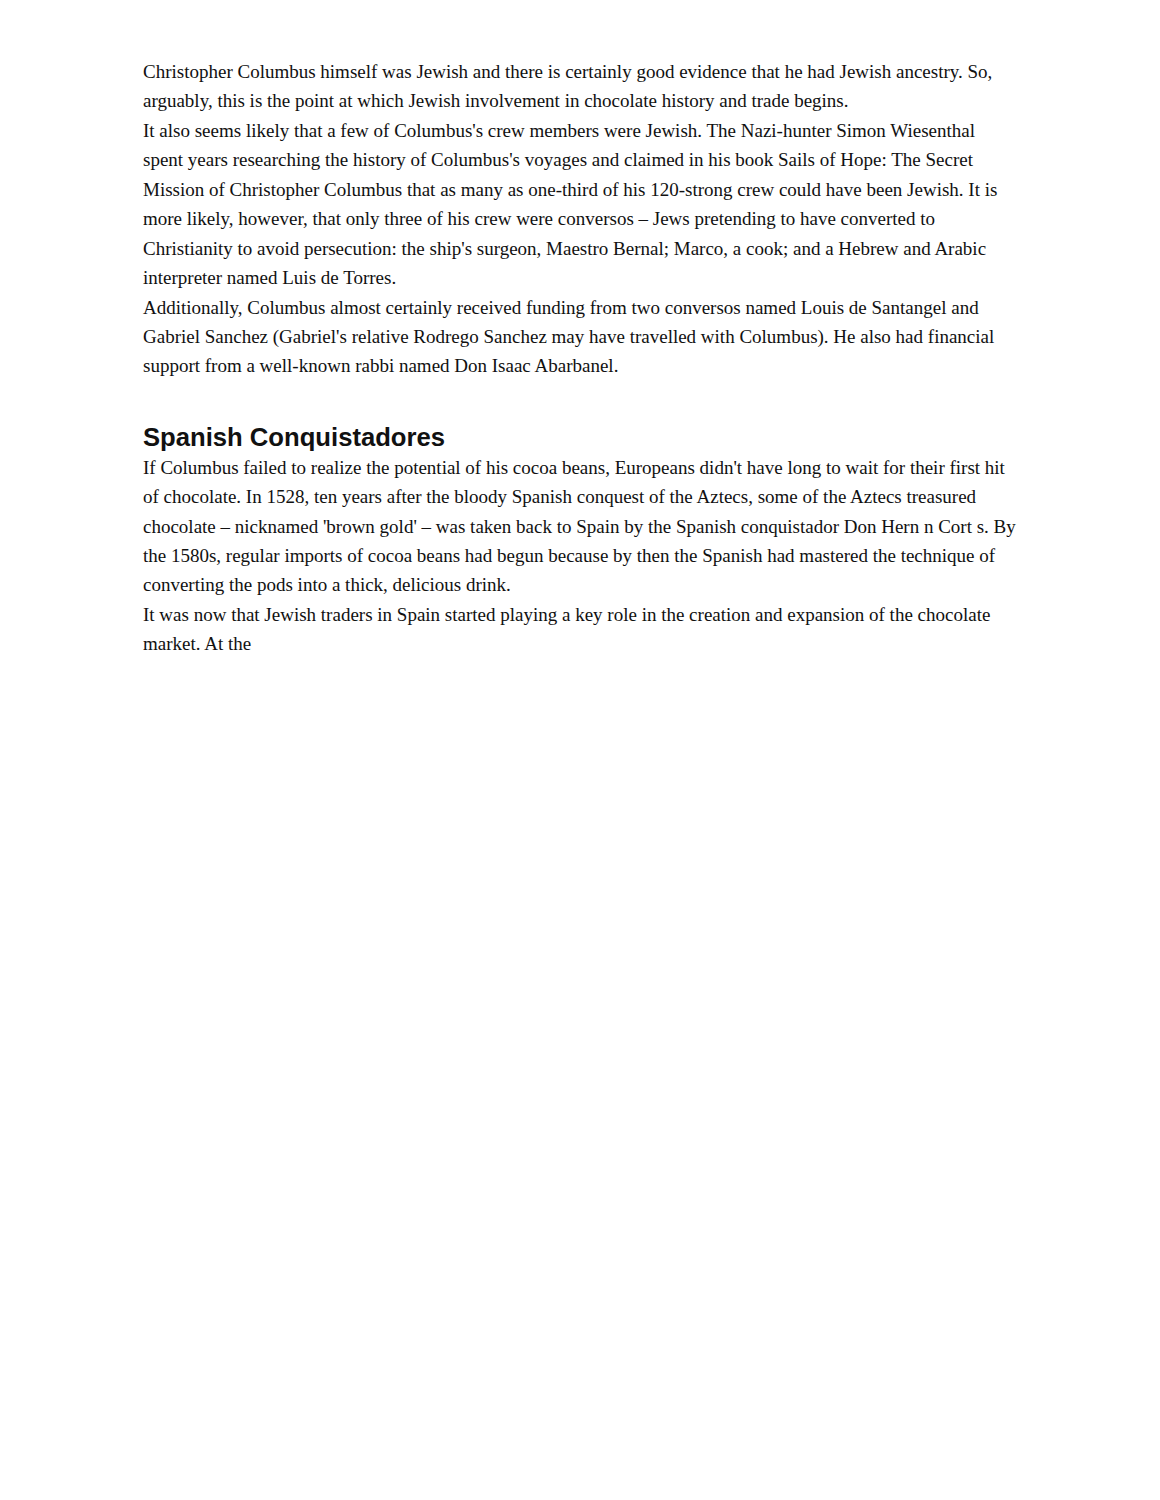Christopher Columbus himself was Jewish and there is certainly good evidence that he had Jewish ancestry. So, arguably, this is the point at which Jewish involvement in chocolate history and trade begins.
It also seems likely that a few of Columbus's crew members were Jewish. The Nazi-hunter Simon Wiesenthal spent years researching the history of Columbus's voyages and claimed in his book Sails of Hope: The Secret Mission of Christopher Columbus that as many as one-third of his 120-strong crew could have been Jewish. It is more likely, however, that only three of his crew were conversos – Jews pretending to have converted to Christianity to avoid persecution: the ship's surgeon, Maestro Bernal; Marco, a cook; and a Hebrew and Arabic interpreter named Luis de Torres.
Additionally, Columbus almost certainly received funding from two conversos named Louis de Santangel and Gabriel Sanchez (Gabriel's relative Rodrego Sanchez may have travelled with Columbus). He also had financial support from a well-known rabbi named Don Isaac Abarbanel.
Spanish Conquistadores
If Columbus failed to realize the potential of his cocoa beans, Europeans didn't have long to wait for their first hit of chocolate. In 1528, ten years after the bloody Spanish conquest of the Aztecs, some of the Aztecs treasured chocolate – nicknamed 'brown gold' – was taken back to Spain by the Spanish conquistador Don Hern n Cort s. By the 1580s, regular imports of cocoa beans had begun because by then the Spanish had mastered the technique of converting the pods into a thick, delicious drink.
It was now that Jewish traders in Spain started playing a key role in the creation and expansion of the chocolate market. At the